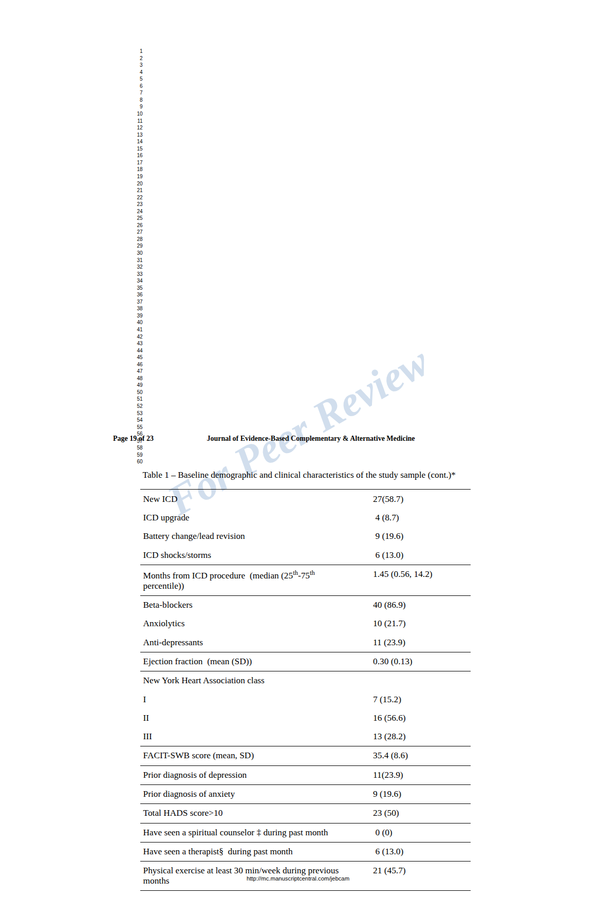1
2
3
4
5
6
7
8
9
10
11
12
13
14
15
16
17
18
19
20
21
22
23
24
25
26
27
28
29
30
31
32
33
34
35
36
37
38
39
40
41
42
43
44
45
46
47
48
49
50
51
52
53
54
55
56
57
58
59
60
Page 19 of 23
Journal of Evidence-Based Complementary & Alternative Medicine
For Peer Review
Table 1 – Baseline demographic and clinical characteristics of the study sample (cont.)*
| New ICD | 27(58.7) |
| ICD upgrade | 4 (8.7) |
| Battery change/lead revision | 9 (19.6) |
| ICD shocks/storms | 6 (13.0) |
| Months from ICD procedure (median (25 th -75 th percentile)) | 1.45 (0.56, 14.2) |
| Beta-blockers | 40 (86.9) |
| Anxiolytics | 10 (21.7) |
| Anti-depressants | 11 (23.9) |
| Ejection fraction (mean (SD)) | 0.30 (0.13) |
| New York Heart Association class | |
| I | 7 (15.2) |
| II | 16 (56.6) |
| III | 13 (28.2) |
| FACIT-SWB score (mean, SD) | 35.4 (8.6) |
| Prior diagnosis of depression | 11(23.9) |
| Prior diagnosis of anxiety | 9 (19.6) |
| Total HADS score>10 | 23 (50) |
| Have seen a spiritual counselor ‡ during past month | 0 (0) |
| Have seen a therapist§ during past month | 6 (13.0) |
| Physical exercise at least 30 min/week during previous months | 21 (45.7) |
http://mc.manuscriptcentral.com/jebcam